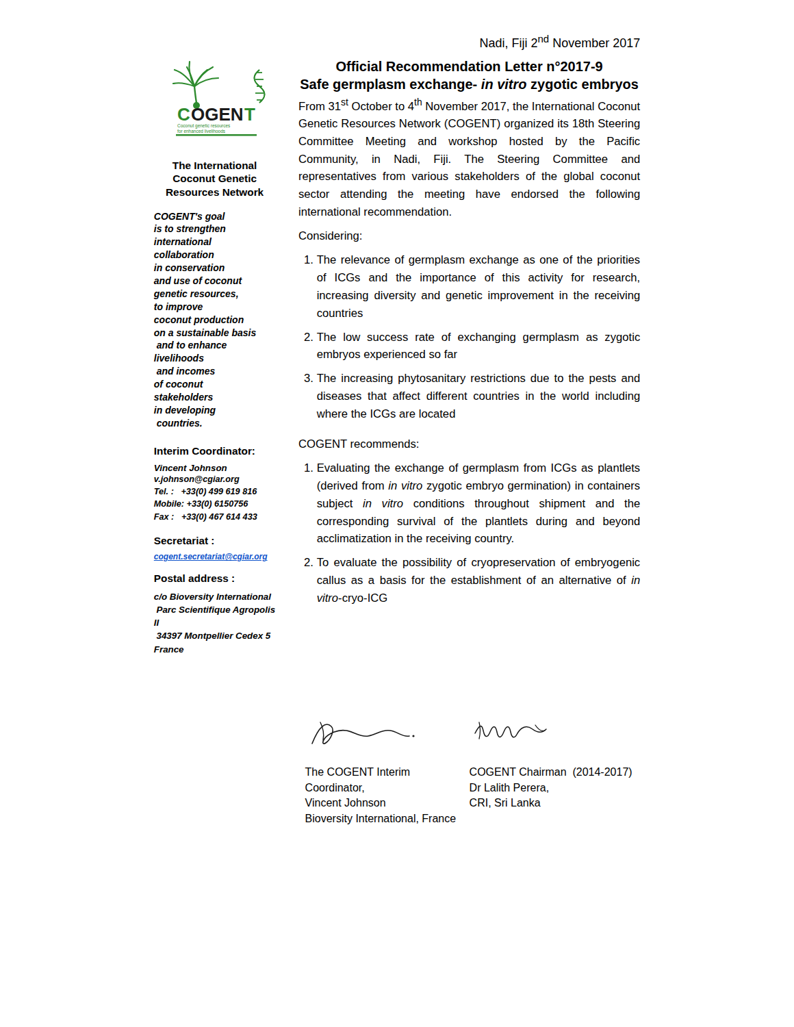Nadi, Fiji 2nd November 2017
C OGEN T Coconut genetic resources for enhanced livelihoods
The International
Coconut Genetic
Resources Network
COGENT's goal
is to strengthen
international
collaboration
in conservation
and use of coconut
genetic resources,
to improve
coconut production
on a sustainable basis
and to enhance
livelihoods
and incomes
of coconut
stakeholders
in developing
countries.
Interim Coordinator:
Vincent Johnson
v.johnson@cgiar.org
Tel. : +33(0) 499 619 816
Mobile: +33(0) 6150756
Fax : +33(0) 467 614 433
Secretariat :
cogent.secretariat@cgiar.org
Postal address :
c/o Bioversity International
Parc Scientifique Agropolis II
34397 Montpellier Cedex 5
France
Official Recommendation Letter n°2017-9 Safe germplasm exchange- in vitro zygotic embryos
From 31st October to 4th November 2017, the International Coconut Genetic Resources Network (COGENT) organized its 18th Steering Committee Meeting and workshop hosted by the Pacific Community, in Nadi, Fiji. The Steering Committee and representatives from various stakeholders of the global coconut sector attending the meeting have endorsed the following international recommendation.
Considering:
The relevance of germplasm exchange as one of the priorities of ICGs and the importance of this activity for research, increasing diversity and genetic improvement in the receiving countries
The low success rate of exchanging germplasm as zygotic embryos experienced so far
The increasing phytosanitary restrictions due to the pests and diseases that affect different countries in the world including where the ICGs are located
COGENT recommends:
Evaluating the exchange of germplasm from ICGs as plantlets (derived from in vitro zygotic embryo germination) in containers subject in vitro conditions throughout shipment and the corresponding survival of the plantlets during and beyond acclimatization in the receiving country.
To evaluate the possibility of cryopreservation of embryogenic callus as a basis for the establishment of an alternative of in vitro-cryo-ICG
The COGENT Interim Coordinator,
Vincent Johnson
Bioversity International, France
COGENT Chairman (2014-2017)
Dr Lalith Perera,
CRI, Sri Lanka